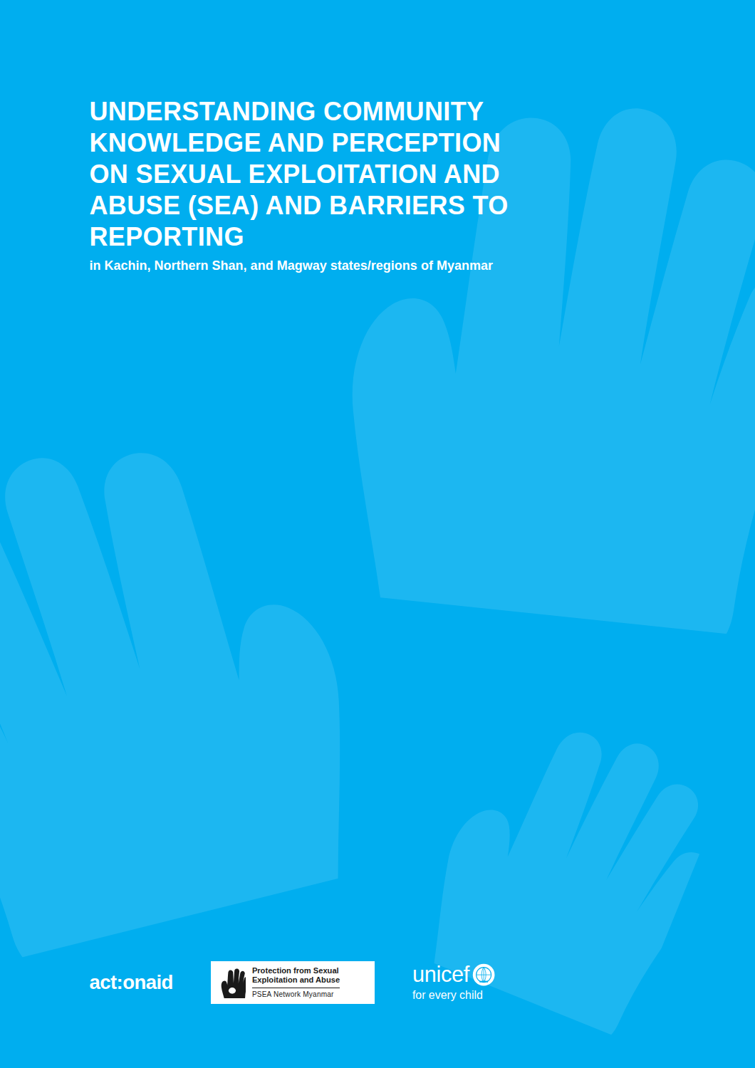Understanding Community Knowledge and Perception on Sexual Exploitation and Abuse (SEA) and Barriers to Reporting
in Kachin, Northern Shan, and Magway states/regions of Myanmar
act: onaid
Protection from Sexual Exploitation and Abuse
PSEA Network Myanmar
unicef
for every child